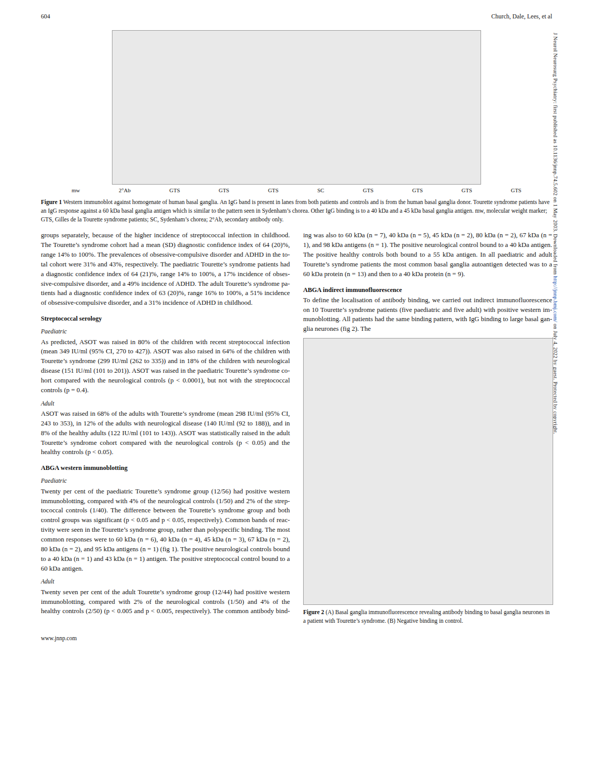604 Church, Dale, Lees, et al
J Neurol Neurosurg Psychiatry: first published as 10.1136/jnnp.74.5.602 on 1 May 2003. Downloaded from http://jnnp.bmj.com/ on July 4, 2022 by guest. Protected by copyright.
mw 2°Ab GTS GTS GTS SC GTS GTS GTS GTS
Figure 1 Western immunoblot against homogenate of human basal ganglia. An IgG band is present in lanes from both patients and controls and is from the human basal ganglia donor. Tourette syndrome patients have an IgG response against a 60 kDa basal ganglia antigen which is similar to the pattern seen in Sydenham’s chorea. Other IgG binding is to a 40 kDa and a 45 kDa basal ganglia antigen. mw, molecular weight marker; GTS, Gilles de la Tourette syndrome patients; SC, Sydenham’s chorea; 2°Ab, secondary antibody only.
groups separately, because of the higher incidence of streptococcal infection in childhood. The Tourette’s syndrome cohort had a mean (SD) diagnostic confidence index of 64 (20)%, range 14% to 100%. The prevalences of obsessive-compulsive disorder and ADHD in the total cohort were 31% and 43%, respectively. The paediatric Tourette’s syndrome patients had a diagnostic confidence index of 64 (21)%, range 14% to 100%, a 17% incidence of obsessive-compulsive disorder, and a 49% incidence of ADHD. The adult Tourette’s syndrome patients had a diagnostic confidence index of 63 (20)%, range 16% to 100%, a 51% incidence of obsessive-compulsive disorder, and a 31% incidence of ADHD in childhood.
Streptococcal serology
Paediatric
As predicted, ASOT was raised in 80% of the children with recent streptococcal infection (mean 349 IU/ml (95% CI, 270 to 427)). ASOT was also raised in 64% of the children with Tourette’s syndrome (299 IU/ml (262 to 335)) and in 18% of the children with neurological disease (151 IU/ml (101 to 201)). ASOT was raised in the paediatric Tourette’s syndrome cohort compared with the neurological controls (p < 0.0001), but not with the streptococcal controls (p = 0.4).
Adult
ASOT was raised in 68% of the adults with Tourette’s syndrome (mean 298 IU/ml (95% CI, 243 to 353), in 12% of the adults with neurological disease (140 IU/ml (92 to 188)), and in 8% of the healthy adults (122 IU/ml (101 to 143)). ASOT was statistically raised in the adult Tourette’s syndrome cohort compared with the neurological controls (p < 0.05) and the healthy controls (p < 0.05).
ABGA western immunoblotting
Paediatric
Twenty per cent of the paediatric Tourette’s syndrome group (12/56) had positive western immunoblotting, compared with 4% of the neurological controls (1/50) and 2% of the streptococcal controls (1/40). The difference between the Tourette’s syndrome group and both control groups was significant (p < 0.05 and p < 0.05, respectively). Common bands of reactivity were seen in the Tourette’s syndrome group, rather than polyspecific binding. The most common responses were to 60 kDa (n = 6), 40 kDa (n = 4), 45 kDa (n = 3), 67 kDa (n = 2), 80 kDa (n = 2), and 95 kDa antigens (n = 1) (fig 1). The positive neurological controls bound to a 40 kDa (n = 1) and 43 kDa (n = 1) antigen. The positive streptococcal control bound to a 60 kDa antigen.
Adult
Twenty seven per cent of the adult Tourette’s syndrome group (12/44) had positive western immunoblotting, compared with 2% of the neurological controls (1/50) and 4% of the healthy controls (2/50) (p < 0.005 and p < 0.005, respectively). The common antibody binding was also to 60 kDa (n = 7), 40 kDa (n = 5), 45 kDa (n = 2), 80 kDa (n = 2), 67 kDa (n = 1), and 98 kDa antigens (n = 1). The positive neurological control bound to a 40 kDa antigen. The positive healthy controls both bound to a 55 kDa antigen. In all paediatric and adult Tourette’s syndrome patients the most common basal ganglia autoantigen detected was to a 60 kDa protein (n = 13) and then to a 40 kDa protein (n = 9).
ABGA indirect immunofluorescence
To define the localisation of antibody binding, we carried out indirect immunofluorescence on 10 Tourette’s syndrome patients (five paediatric and five adult) with positive western immunoblotting. All patients had the same binding pattern, with IgG binding to large basal ganglia neurones (fig 2). The
Figure 2 (A) Basal ganglia immunofluorescence revealing antibody binding to basal ganglia neurones in a patient with Tourette’s syndrome. (B) Negative binding in control.
www.jnnp.com